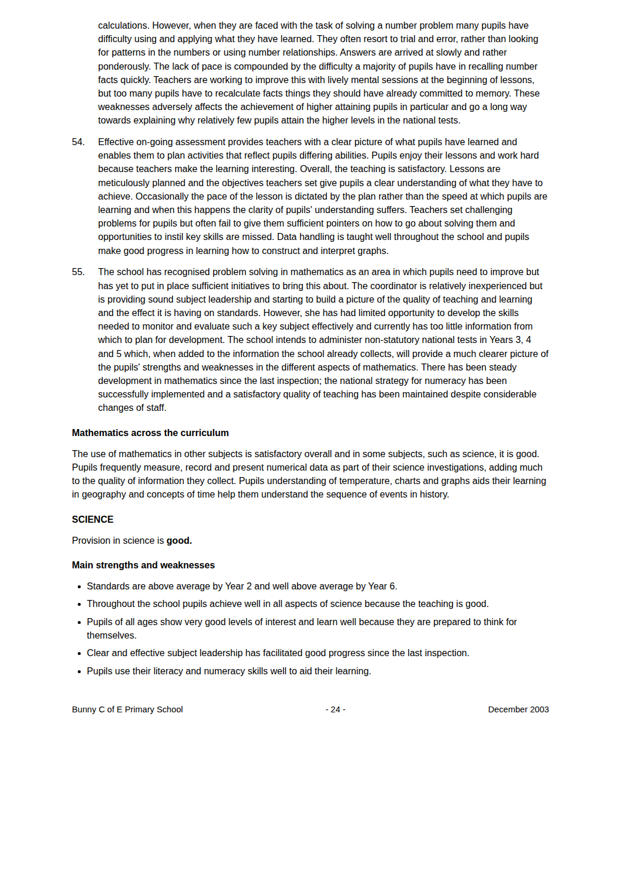calculations. However, when they are faced with the task of solving a number problem many pupils have difficulty using and applying what they have learned. They often resort to trial and error, rather than looking for patterns in the numbers or using number relationships. Answers are arrived at slowly and rather ponderously. The lack of pace is compounded by the difficulty a majority of pupils have in recalling number facts quickly. Teachers are working to improve this with lively mental sessions at the beginning of lessons, but too many pupils have to recalculate facts things they should have already committed to memory. These weaknesses adversely affects the achievement of higher attaining pupils in particular and go a long way towards explaining why relatively few pupils attain the higher levels in the national tests.
54.
Effective on-going assessment provides teachers with a clear picture of what pupils have learned and enables them to plan activities that reflect pupils differing abilities. Pupils enjoy their lessons and work hard because teachers make the learning interesting. Overall, the teaching is satisfactory. Lessons are meticulously planned and the objectives teachers set give pupils a clear understanding of what they have to achieve. Occasionally the pace of the lesson is dictated by the plan rather than the speed at which pupils are learning and when this happens the clarity of pupils' understanding suffers. Teachers set challenging problems for pupils but often fail to give them sufficient pointers on how to go about solving them and opportunities to instil key skills are missed. Data handling is taught well throughout the school and pupils make good progress in learning how to construct and interpret graphs.
55.
The school has recognised problem solving in mathematics as an area in which pupils need to improve but has yet to put in place sufficient initiatives to bring this about. The coordinator is relatively inexperienced but is providing sound subject leadership and starting to build a picture of the quality of teaching and learning and the effect it is having on standards. However, she has had limited opportunity to develop the skills needed to monitor and evaluate such a key subject effectively and currently has too little information from which to plan for development. The school intends to administer non-statutory national tests in Years 3, 4 and 5 which, when added to the information the school already collects, will provide a much clearer picture of the pupils' strengths and weaknesses in the different aspects of mathematics. There has been steady development in mathematics since the last inspection; the national strategy for numeracy has been successfully implemented and a satisfactory quality of teaching has been maintained despite considerable changes of staff.
Mathematics across the curriculum
The use of mathematics in other subjects is satisfactory overall and in some subjects, such as science, it is good. Pupils frequently measure, record and present numerical data as part of their science investigations, adding much to the quality of information they collect. Pupils understanding of temperature, charts and graphs aids their learning in geography and concepts of time help them understand the sequence of events in history.
SCIENCE
Provision in science is good.
Main strengths and weaknesses
Standards are above average by Year 2 and well above average by Year 6.
Throughout the school pupils achieve well in all aspects of science because the teaching is good.
Pupils of all ages show very good levels of interest and learn well because they are prepared to think for themselves.
Clear and effective subject leadership has facilitated good progress since the last inspection.
Pupils use their literacy and numeracy skills well to aid their learning.
Bunny C of E Primary School
- 24 -
December 2003